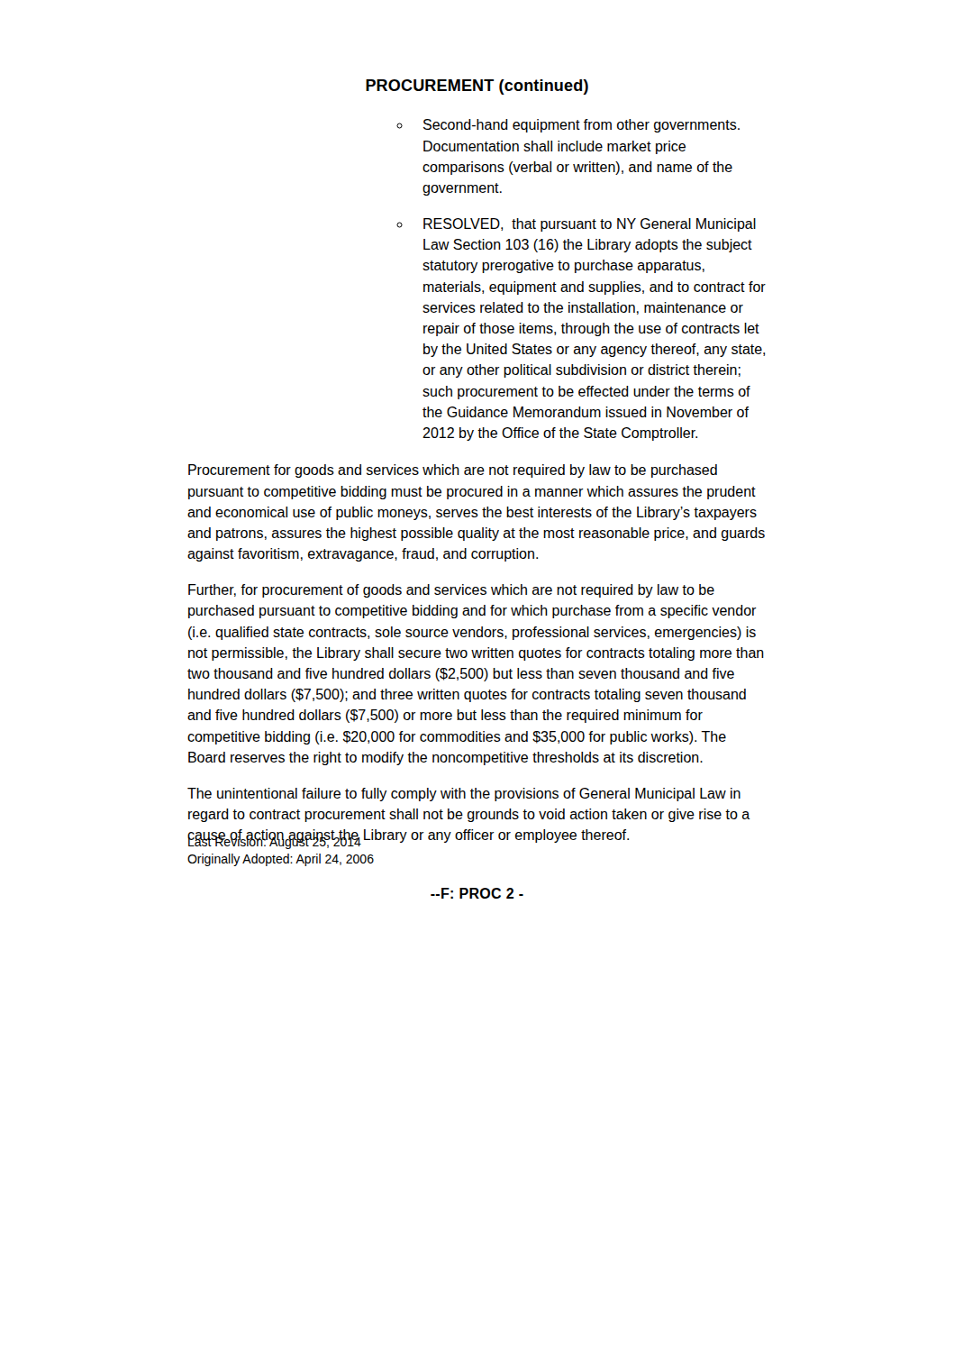PROCUREMENT (continued)
Second-hand equipment from other governments. Documentation shall include market price comparisons (verbal or written), and name of the government.
RESOLVED, that pursuant to NY General Municipal Law Section 103 (16) the Library adopts the subject statutory prerogative to purchase apparatus, materials, equipment and supplies, and to contract for services related to the installation, maintenance or repair of those items, through the use of contracts let by the United States or any agency thereof, any state, or any other political subdivision or district therein; such procurement to be effected under the terms of the Guidance Memorandum issued in November of 2012 by the Office of the State Comptroller.
Procurement for goods and services which are not required by law to be purchased pursuant to competitive bidding must be procured in a manner which assures the prudent and economical use of public moneys, serves the best interests of the Library’s taxpayers and patrons, assures the highest possible quality at the most reasonable price, and guards against favoritism, extravagance, fraud, and corruption.
Further, for procurement of goods and services which are not required by law to be purchased pursuant to competitive bidding and for which purchase from a specific vendor (i.e. qualified state contracts, sole source vendors, professional services, emergencies) is not permissible, the Library shall secure two written quotes for contracts totaling more than two thousand and five hundred dollars ($2,500) but less than seven thousand and five hundred dollars ($7,500); and three written quotes for contracts totaling seven thousand and five hundred dollars ($7,500) or more but less than the required minimum for competitive bidding (i.e. $20,000 for commodities and $35,000 for public works). The Board reserves the right to modify the noncompetitive thresholds at its discretion.
The unintentional failure to fully comply with the provisions of General Municipal Law in regard to contract procurement shall not be grounds to void action taken or give rise to a cause of action against the Library or any officer or employee thereof.
Last Revision: August 25, 2014
Originally Adopted: April 24, 2006
--F: PROC 2 -